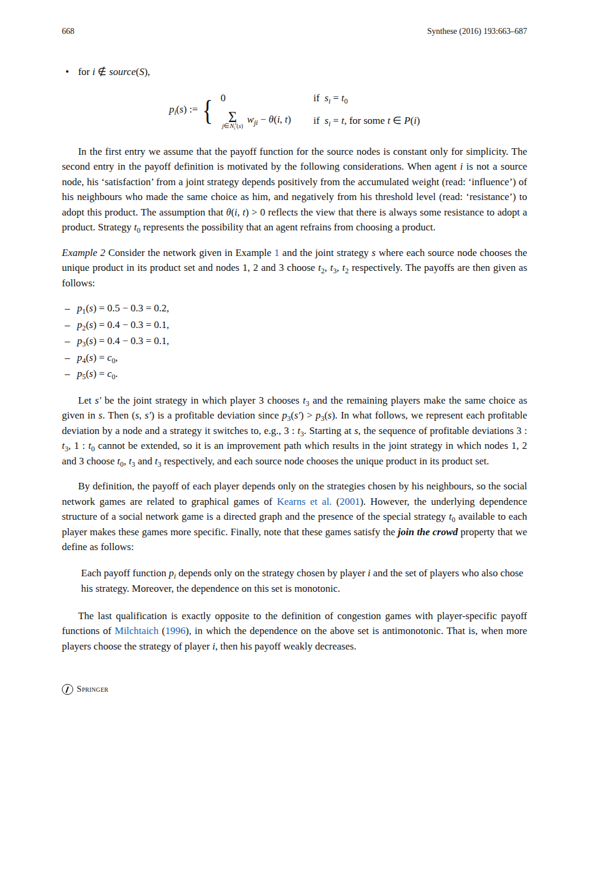668 Synthese (2016) 193:663–687
for i ∉ source(S),
pi(s) := { 0 if si = t0 Σj∈Nit(s) wji − θ(i, t) if si = t, for some t ∈ P(i)
In the first entry we assume that the payoff function for the source nodes is constant only for simplicity. The second entry in the payoff definition is motivated by the following considerations. When agent i is not a source node, his ‘satisfaction’ from a joint strategy depends positively from the accumulated weight (read: ‘influence’) of his neighbours who made the same choice as him, and negatively from his threshold level (read: ‘resistance’) to adopt this product. The assumption that θ(i, t) > 0 reflects the view that there is always some resistance to adopt a product. Strategy t0 represents the possibility that an agent refrains from choosing a product.
Example 2 Consider the network given in Example 1 and the joint strategy s where each source node chooses the unique product in its product set and nodes 1, 2 and 3 choose t2, t3, t2 respectively. The payoffs are then given as follows:
p1(s) = 0.5 − 0.3 = 0.2,
p2(s) = 0.4 − 0.3 = 0.1,
p3(s) = 0.4 − 0.3 = 0.1,
p4(s) = c0,
p5(s) = c0.
Let s′ be the joint strategy in which player 3 chooses t3 and the remaining players make the same choice as given in s. Then (s, s′) is a profitable deviation since p3(s′) > p3(s). In what follows, we represent each profitable deviation by a node and a strategy it switches to, e.g., 3 : t3. Starting at s, the sequence of profitable deviations 3 : t3, 1 : t0 cannot be extended, so it is an improvement path which results in the joint strategy in which nodes 1, 2 and 3 choose t0, t3 and t3 respectively, and each source node chooses the unique product in its product set.
By definition, the payoff of each player depends only on the strategies chosen by his neighbours, so the social network games are related to graphical games of Kearns et al. (2001). However, the underlying dependence structure of a social network game is a directed graph and the presence of the special strategy t0 available to each player makes these games more specific. Finally, note that these games satisfy the join the crowd property that we define as follows:
Each payoff function pi depends only on the strategy chosen by player i and the set of players who also chose his strategy. Moreover, the dependence on this set is monotonic.
The last qualification is exactly opposite to the definition of congestion games with player-specific payoff functions of Milchtaich (1996), in which the dependence on the above set is antimonotonic. That is, when more players choose the strategy of player i, then his payoff weakly decreases.
Springer